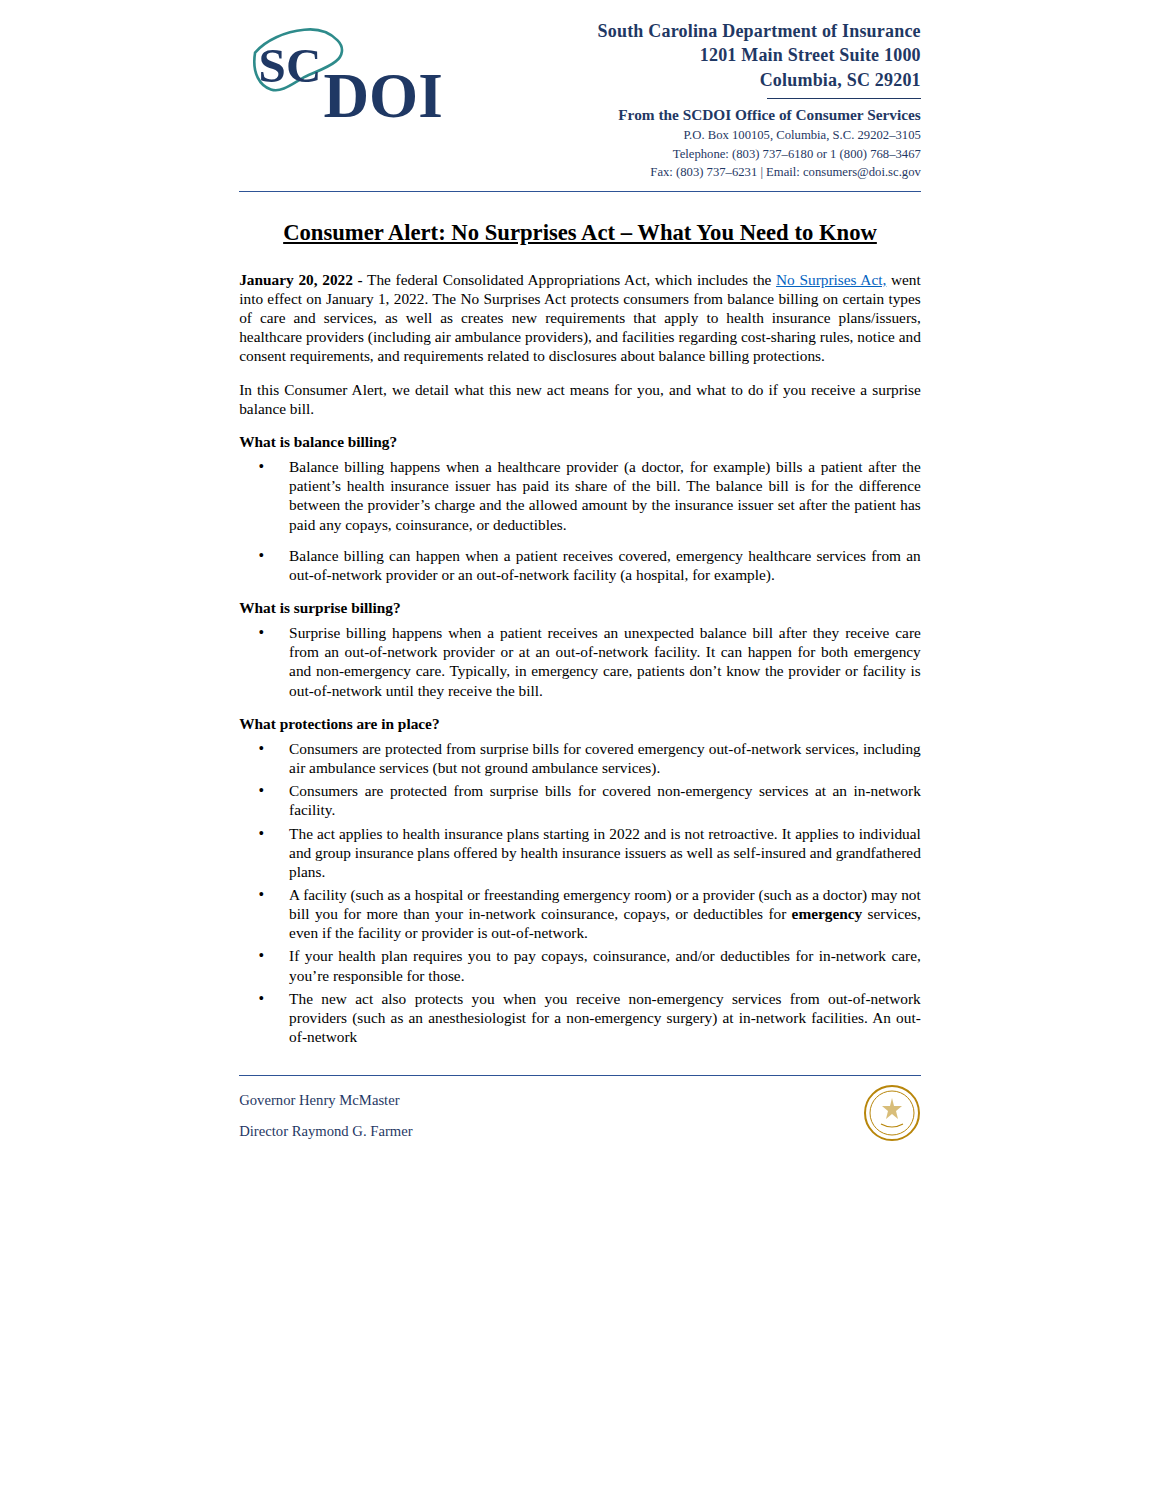SC DOI
South Carolina Department of Insurance 1201 Main Street Suite 1000 Columbia, SC 29201
From the SCDOI Office of Consumer Services
P.O. Box 100105, Columbia, S.C. 29202–3105
Telephone: (803) 737–6180 or 1 (800) 768–3467
Fax: (803) 737–6231 | Email: consumers@doi.sc.gov
Consumer Alert: No Surprises Act – What You Need to Know
January 20, 2022 - The federal Consolidated Appropriations Act, which includes the No Surprises Act, went into effect on January 1, 2022. The No Surprises Act protects consumers from balance billing on certain types of care and services, as well as creates new requirements that apply to health insurance plans/issuers, healthcare providers (including air ambulance providers), and facilities regarding cost-sharing rules, notice and consent requirements, and requirements related to disclosures about balance billing protections.
In this Consumer Alert, we detail what this new act means for you, and what to do if you receive a surprise balance bill.
What is balance billing?
Balance billing happens when a healthcare provider (a doctor, for example) bills a patient after the patient’s health insurance issuer has paid its share of the bill. The balance bill is for the difference between the provider’s charge and the allowed amount by the insurance issuer set after the patient has paid any copays, coinsurance, or deductibles.
Balance billing can happen when a patient receives covered, emergency healthcare services from an out-of-network provider or an out-of-network facility (a hospital, for example).
What is surprise billing?
Surprise billing happens when a patient receives an unexpected balance bill after they receive care from an out-of-network provider or at an out-of-network facility. It can happen for both emergency and non-emergency care. Typically, in emergency care, patients don’t know the provider or facility is out-of-network until they receive the bill.
What protections are in place?
Consumers are protected from surprise bills for covered emergency out-of-network services, including air ambulance services (but not ground ambulance services).
Consumers are protected from surprise bills for covered non-emergency services at an in-network facility.
The act applies to health insurance plans starting in 2022 and is not retroactive. It applies to individual and group insurance plans offered by health insurance issuers as well as self-insured and grandfathered plans.
A facility (such as a hospital or freestanding emergency room) or a provider (such as a doctor) may not bill you for more than your in-network coinsurance, copays, or deductibles for emergency services, even if the facility or provider is out-of-network.
If your health plan requires you to pay copays, coinsurance, and/or deductibles for in-network care, you’re responsible for those.
The new act also protects you when you receive non-emergency services from out-of-network providers (such as an anesthesiologist for a non-emergency surgery) at in-network facilities. An out-of-network
Governor Henry McMaster
Director Raymond G. Farmer